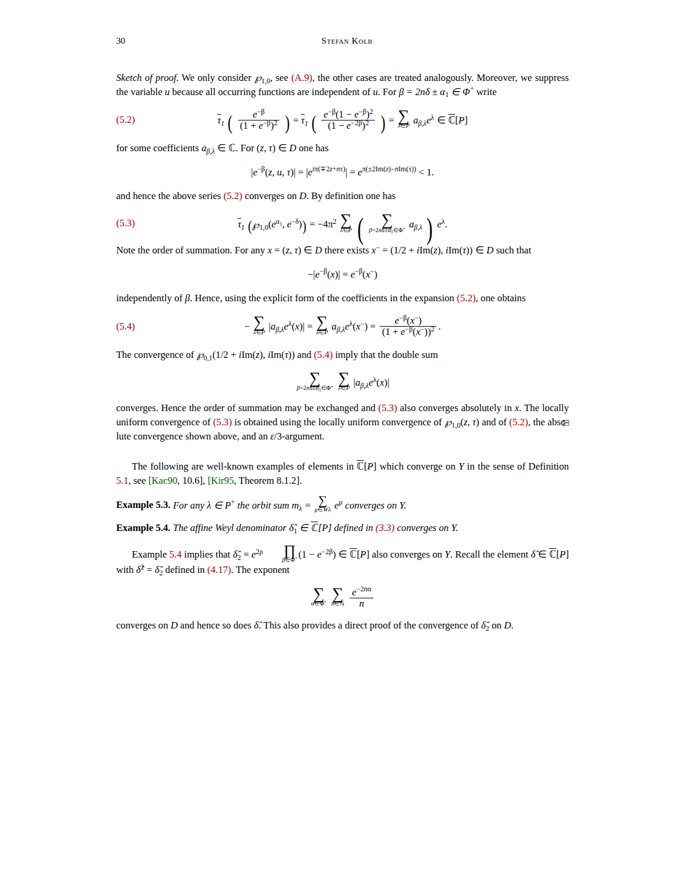30 Stefan Kolb
Sketch of proof. We only consider ℘1,0, see (A.9), the other cases are treated analogously. Moreover, we suppress the variable u because all occurring functions are independent of u. For β = 2nδ ± α1 ∈ Φ+ write
(5.2) τ1 ( e−β(1 + e−β)2 ) = τ1 ( e−β(1 − e−β)2(1 − e−2β)2 ) = ∑λ∈P aβ,λeλ ∈ ℂ[P]
for some coefficients aβ,λ ∈ ℂ. For (z, τ) ∈ D one has
|e−β(z, u, τ)| = |eiπ(∓2z+nτ)| = eπ(±2Im(z)−nIm(τ)) < 1.
and hence the above series (5.2) converges on D. By definition one has
(5.3) τ1 (℘1,0(eα1, e−δ)) = −4π2 ∑λ∈P ( ∑β=2nδ±α1∈Φ+ aβ,λ ) eλ.
Note the order of summation. For any x = (z, τ) ∈ D there exists x− = (1/2 + iIm(z), iIm(τ)) ∈ D such that
−|e−β(x)| = e−β(x−)
independently of β. Hence, using the explicit form of the coefficients in the expansion (5.2), one obtains
(5.4) − ∑λ∈P |aβ,λeλ(x)| = ∑λ∈P aβ,λeλ(x−) = e−β(x−)(1 + e−β(x−))2.
The convergence of ℘0,1(1/2 + iIm(z), iIm(τ)) and (5.4) imply that the double sum
∑β=2nδ±α1∈Φ+ ∑λ∈P |aβ,λeλ(x)|
converges. Hence the order of summation may be exchanged and (5.3) also converges absolutely in x. The locally uniform convergence of (5.3) is obtained using the locally uniform convergence of ℘1,0(z, τ) and of (5.2), the absolute convergence shown above, and an ε/3-argument.□
The following are well-known examples of elements in ℂ[P] which converge on Y in the sense of Definition 5.1, see [Kac90, 10.6], [Kir95, Theorem 8.1.2].
Example 5.3. For any λ ∈ P+ the orbit sum mλ = ∑μ∈Wλ eμ converges on Y.
Example 5.4. The affine Weyl denominator δ̂1 ∈ ℂ[P] defined in (3.3) converges on Y.
Example 5.4 implies that δ̂2 = e2ρ ∏β∈Φ+(1 − e−2β) ∈ ℂ[P] also converges on Y. Recall the element δ̂ ∈ ℂ[P] with δ̂2 = δ̂2 defined in (4.17). The exponent
∑α∈Φ+ ∑n∈ℕ e−2nα n
converges on D and hence so does δ̂. This also provides a direct proof of the convergence of δ̂2 on D.